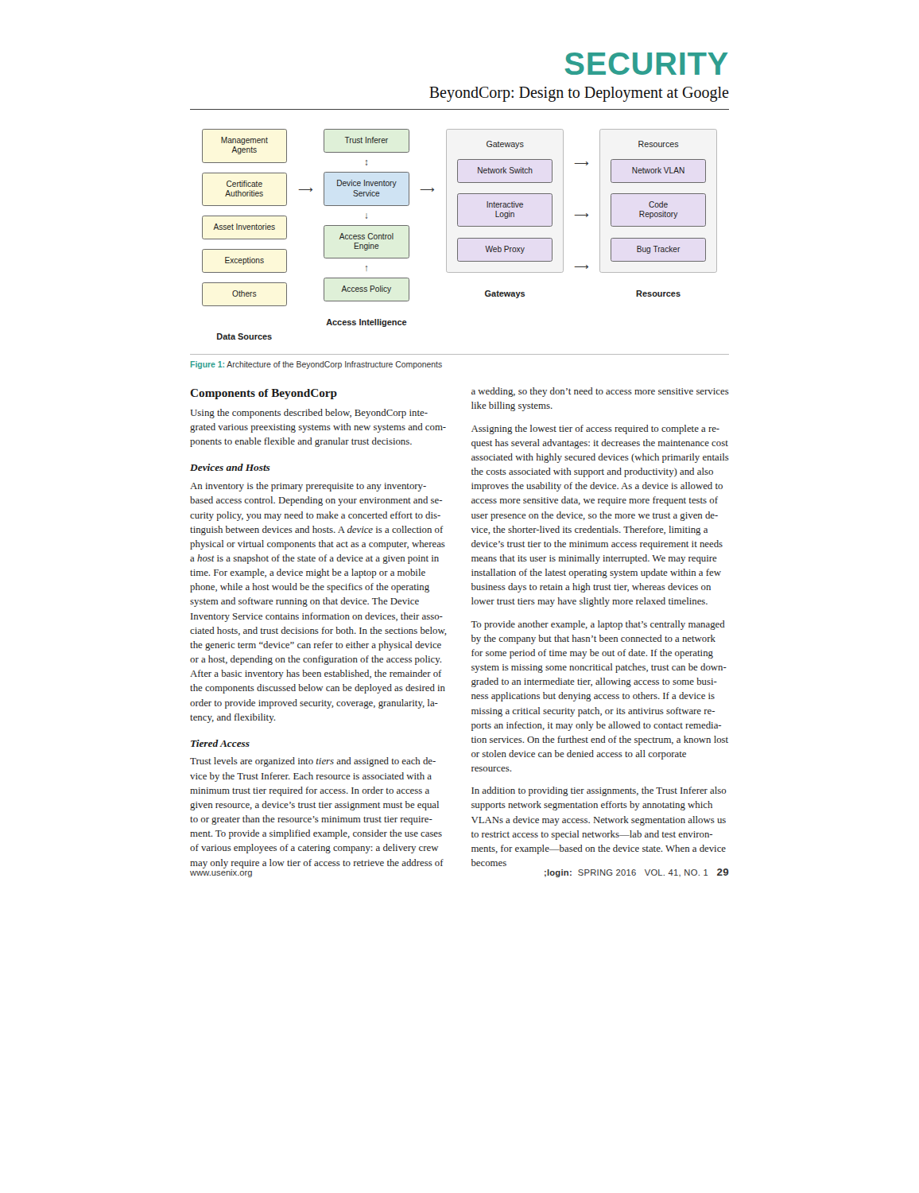SECURITY
BeyondCorp: Design to Deployment at Google
Management
Agents
Certificate
Authorities
Asset Inventories
Exceptions
Others
Data Sources
⟶
Trust Inferer
↕
Device Inventory
Service
↓
Access Control
Engine
↑
Access Policy
Access Intelligence
⟶
Gateways
Network Switch
Interactive
Login
Web Proxy
Gateways
⟶ ⟶ ⟶
Resources
Network VLAN
Code
Repository
Bug Tracker
Resources
Figure 1: Architecture of the BeyondCorp Infrastructure Components
Components of BeyondCorp
Using the components described below, BeyondCorp integrated various preexisting systems with new systems and components to enable flexible and granular trust decisions.
Devices and Hosts
An inventory is the primary prerequisite to any inventory-based access control. Depending on your environment and security policy, you may need to make a concerted effort to distinguish between devices and hosts. A device is a collection of physical or virtual components that act as a computer, whereas a host is a snapshot of the state of a device at a given point in time. For example, a device might be a laptop or a mobile phone, while a host would be the specifics of the operating system and software running on that device. The Device Inventory Service contains information on devices, their associated hosts, and trust decisions for both. In the sections below, the generic term “device” can refer to either a physical device or a host, depending on the configuration of the access policy. After a basic inventory has been established, the remainder of the components discussed below can be deployed as desired in order to provide improved security, coverage, granularity, latency, and flexibility.
Tiered Access
Trust levels are organized into tiers and assigned to each device by the Trust Inferer. Each resource is associated with a minimum trust tier required for access. In order to access a given resource, a device’s trust tier assignment must be equal to or greater than the resource’s minimum trust tier requirement. To provide a simplified example, consider the use cases of various employees of a catering company: a delivery crew may only require a low tier of access to retrieve the address of a wedding, so they don’t need to access more sensitive services like billing systems.
Assigning the lowest tier of access required to complete a request has several advantages: it decreases the maintenance cost associated with highly secured devices (which primarily entails the costs associated with support and productivity) and also improves the usability of the device. As a device is allowed to access more sensitive data, we require more frequent tests of user presence on the device, so the more we trust a given device, the shorter-lived its credentials. Therefore, limiting a device’s trust tier to the minimum access requirement it needs means that its user is minimally interrupted. We may require installation of the latest operating system update within a few business days to retain a high trust tier, whereas devices on lower trust tiers may have slightly more relaxed timelines.
To provide another example, a laptop that’s centrally managed by the company but that hasn’t been connected to a network for some period of time may be out of date. If the operating system is missing some noncritical patches, trust can be downgraded to an intermediate tier, allowing access to some business applications but denying access to others. If a device is missing a critical security patch, or its antivirus software reports an infection, it may only be allowed to contact remediation services. On the furthest end of the spectrum, a known lost or stolen device can be denied access to all corporate resources.
In addition to providing tier assignments, the Trust Inferer also supports network segmentation efforts by annotating which VLANs a device may access. Network segmentation allows us to restrict access to special networks—lab and test environments, for example—based on the device state. When a device becomes
www.usenix.org
;login: SPRING 2016 VOL. 41, NO. 129